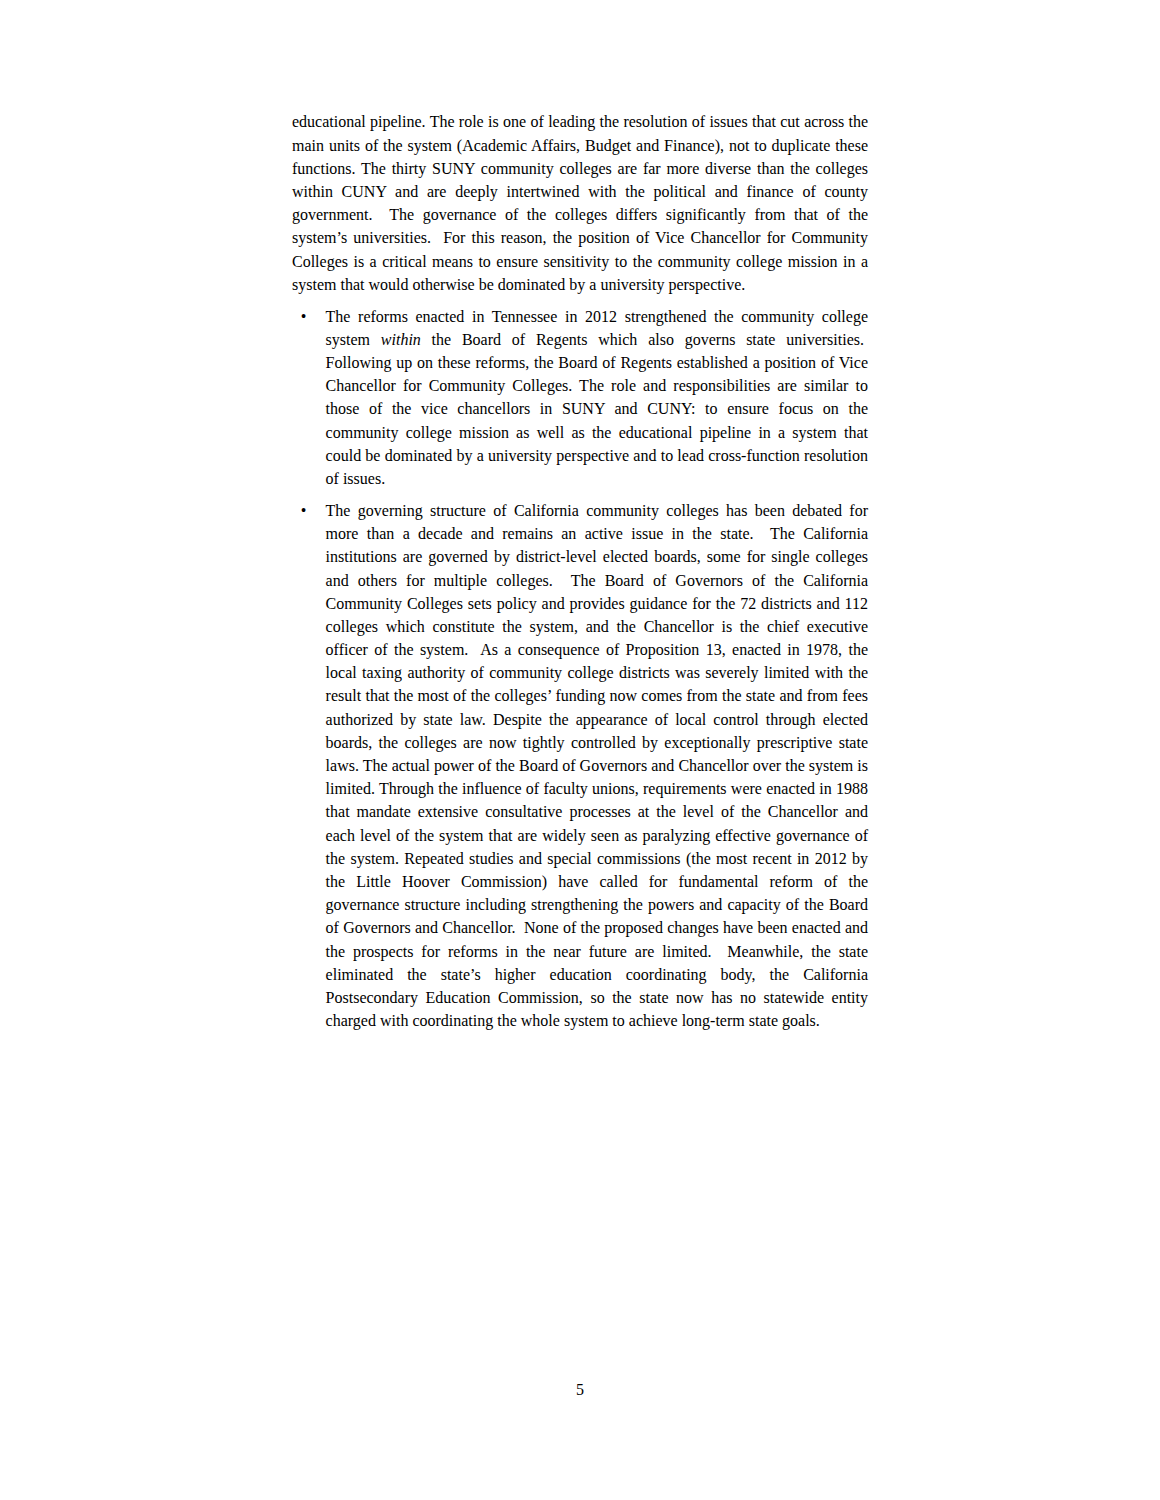educational pipeline. The role is one of leading the resolution of issues that cut across the main units of the system (Academic Affairs, Budget and Finance), not to duplicate these functions. The thirty SUNY community colleges are far more diverse than the colleges within CUNY and are deeply intertwined with the political and finance of county government. The governance of the colleges differs significantly from that of the system’s universities. For this reason, the position of Vice Chancellor for Community Colleges is a critical means to ensure sensitivity to the community college mission in a system that would otherwise be dominated by a university perspective.
The reforms enacted in Tennessee in 2012 strengthened the community college system within the Board of Regents which also governs state universities. Following up on these reforms, the Board of Regents established a position of Vice Chancellor for Community Colleges. The role and responsibilities are similar to those of the vice chancellors in SUNY and CUNY: to ensure focus on the community college mission as well as the educational pipeline in a system that could be dominated by a university perspective and to lead cross-function resolution of issues.
The governing structure of California community colleges has been debated for more than a decade and remains an active issue in the state. The California institutions are governed by district-level elected boards, some for single colleges and others for multiple colleges. The Board of Governors of the California Community Colleges sets policy and provides guidance for the 72 districts and 112 colleges which constitute the system, and the Chancellor is the chief executive officer of the system. As a consequence of Proposition 13, enacted in 1978, the local taxing authority of community college districts was severely limited with the result that the most of the colleges’ funding now comes from the state and from fees authorized by state law. Despite the appearance of local control through elected boards, the colleges are now tightly controlled by exceptionally prescriptive state laws. The actual power of the Board of Governors and Chancellor over the system is limited. Through the influence of faculty unions, requirements were enacted in 1988 that mandate extensive consultative processes at the level of the Chancellor and each level of the system that are widely seen as paralyzing effective governance of the system. Repeated studies and special commissions (the most recent in 2012 by the Little Hoover Commission) have called for fundamental reform of the governance structure including strengthening the powers and capacity of the Board of Governors and Chancellor. None of the proposed changes have been enacted and the prospects for reforms in the near future are limited. Meanwhile, the state eliminated the state’s higher education coordinating body, the California Postsecondary Education Commission, so the state now has no statewide entity charged with coordinating the whole system to achieve long-term state goals.
5